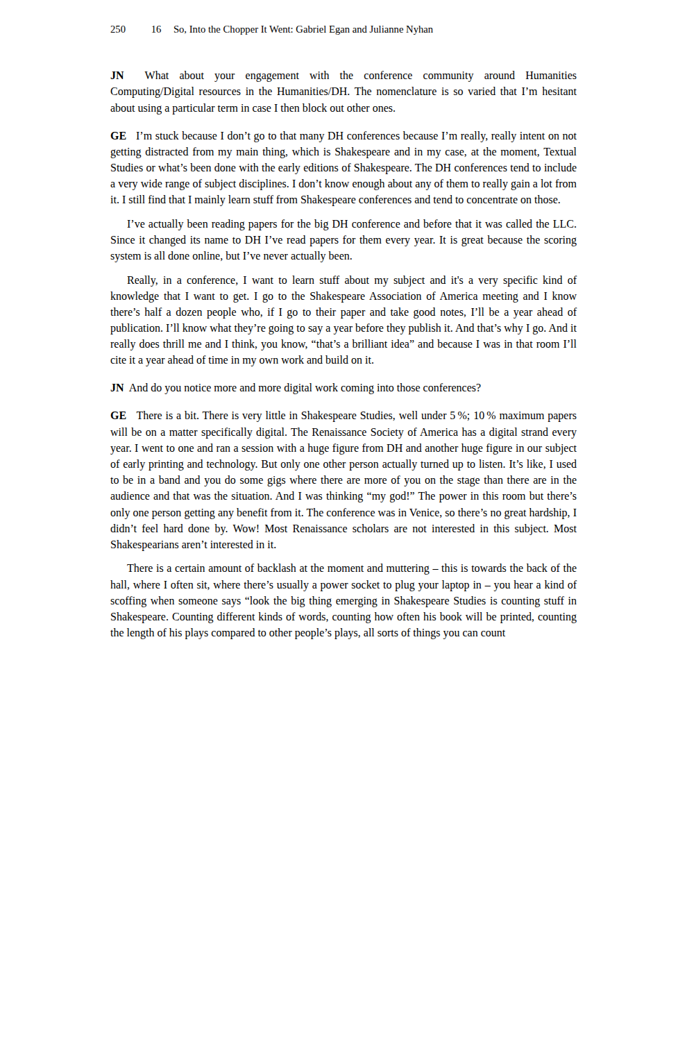250 16 So, Into the Chopper It Went: Gabriel Egan and Julianne Nyhan
JN What about your engagement with the conference community around Humanities Computing/Digital resources in the Humanities/DH. The nomenclature is so varied that I’m hesitant about using a particular term in case I then block out other ones.
GE I’m stuck because I don’t go to that many DH conferences because I’m really, really intent on not getting distracted from my main thing, which is Shakespeare and in my case, at the moment, Textual Studies or what’s been done with the early editions of Shakespeare. The DH conferences tend to include a very wide range of subject disciplines. I don’t know enough about any of them to really gain a lot from it. I still find that I mainly learn stuff from Shakespeare conferences and tend to concentrate on those.
I’ve actually been reading papers for the big DH conference and before that it was called the LLC. Since it changed its name to DH I’ve read papers for them every year. It is great because the scoring system is all done online, but I’ve never actually been.
Really, in a conference, I want to learn stuff about my subject and it's a very specific kind of knowledge that I want to get. I go to the Shakespeare Association of America meeting and I know there’s half a dozen people who, if I go to their paper and take good notes, I’ll be a year ahead of publication. I’ll know what they’re going to say a year before they publish it. And that’s why I go. And it really does thrill me and I think, you know, “that’s a brilliant idea” and because I was in that room I’ll cite it a year ahead of time in my own work and build on it.
JN And do you notice more and more digital work coming into those conferences?
GE There is a bit. There is very little in Shakespeare Studies, well under 5 %; 10 % maximum papers will be on a matter specifically digital. The Renaissance Society of America has a digital strand every year. I went to one and ran a session with a huge figure from DH and another huge figure in our subject of early printing and technology. But only one other person actually turned up to listen. It’s like, I used to be in a band and you do some gigs where there are more of you on the stage than there are in the audience and that was the situation. And I was thinking “my god!” The power in this room but there’s only one person getting any benefit from it. The conference was in Venice, so there’s no great hardship, I didn’t feel hard done by. Wow! Most Renaissance scholars are not interested in this subject. Most Shakespearians aren’t interested in it.
There is a certain amount of backlash at the moment and muttering – this is towards the back of the hall, where I often sit, where there’s usually a power socket to plug your laptop in – you hear a kind of scoffing when someone says “look the big thing emerging in Shakespeare Studies is counting stuff in Shakespeare. Counting different kinds of words, counting how often his book will be printed, counting the length of his plays compared to other people’s plays, all sorts of things you can count